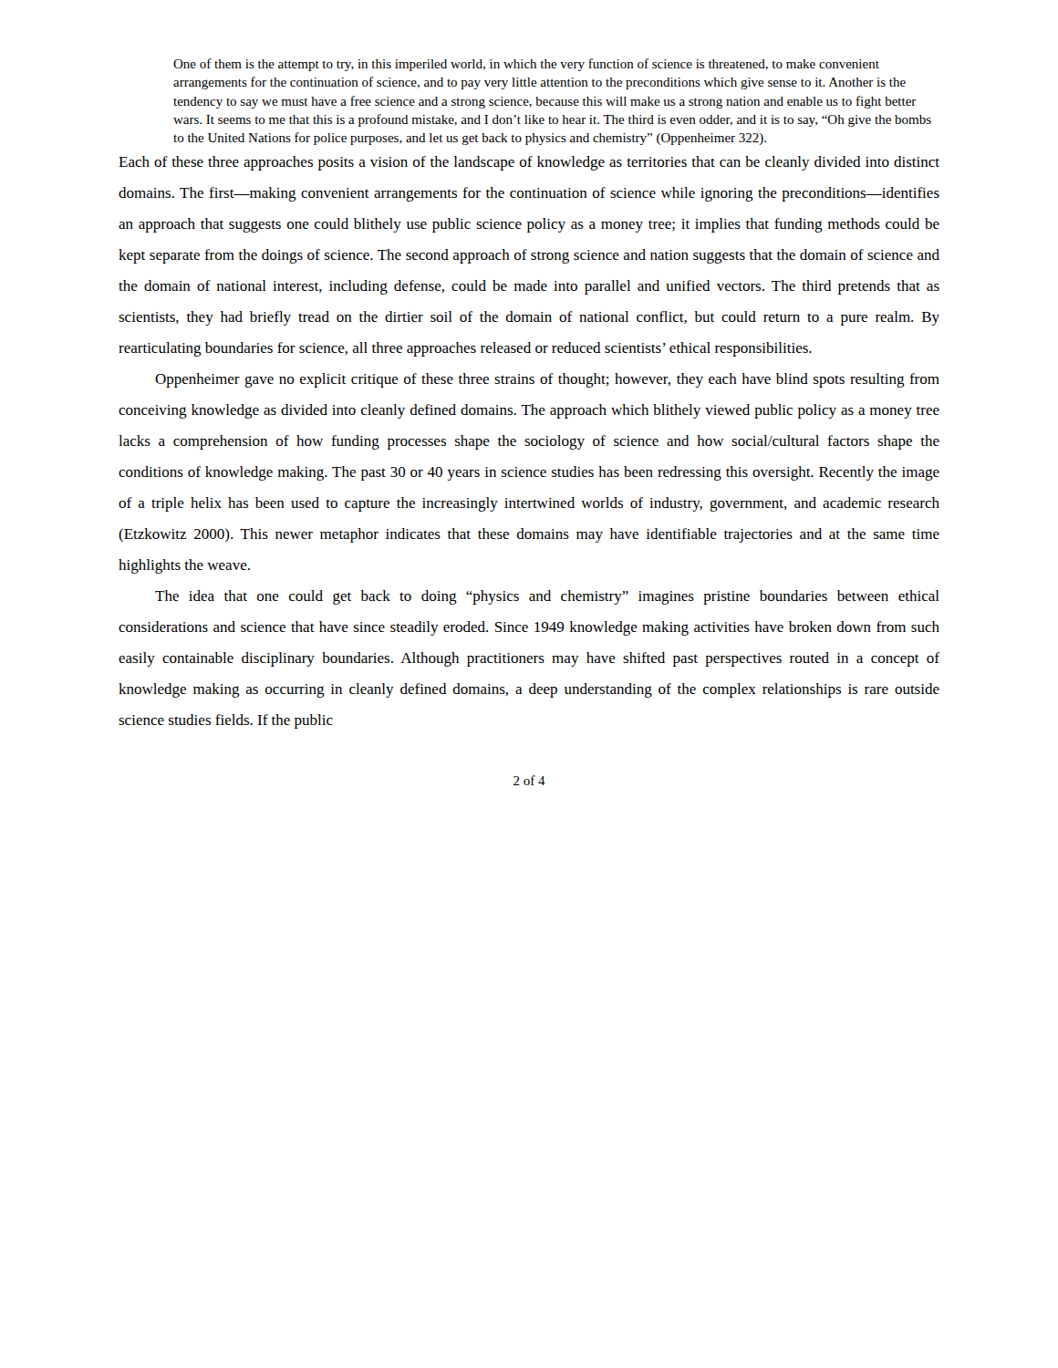One of them is the attempt to try, in this imperiled world, in which the very function of science is threatened, to make convenient arrangements for the continuation of science, and to pay very little attention to the preconditions which give sense to it. Another is the tendency to say we must have a free science and a strong science, because this will make us a strong nation and enable us to fight better wars. It seems to me that this is a profound mistake, and I don’t like to hear it. The third is even odder, and it is to say, “Oh give the bombs to the United Nations for police purposes, and let us get back to physics and chemistry” (Oppenheimer 322).
Each of these three approaches posits a vision of the landscape of knowledge as territories that can be cleanly divided into distinct domains. The first—making convenient arrangements for the continuation of science while ignoring the preconditions—identifies an approach that suggests one could blithely use public science policy as a money tree; it implies that funding methods could be kept separate from the doings of science. The second approach of strong science and nation suggests that the domain of science and the domain of national interest, including defense, could be made into parallel and unified vectors. The third pretends that as scientists, they had briefly tread on the dirtier soil of the domain of national conflict, but could return to a pure realm. By rearticulating boundaries for science, all three approaches released or reduced scientists’ ethical responsibilities.
Oppenheimer gave no explicit critique of these three strains of thought; however, they each have blind spots resulting from conceiving knowledge as divided into cleanly defined domains. The approach which blithely viewed public policy as a money tree lacks a comprehension of how funding processes shape the sociology of science and how social/cultural factors shape the conditions of knowledge making. The past 30 or 40 years in science studies has been redressing this oversight. Recently the image of a triple helix has been used to capture the increasingly intertwined worlds of industry, government, and academic research (Etzkowitz 2000). This newer metaphor indicates that these domains may have identifiable trajectories and at the same time highlights the weave.
The idea that one could get back to doing “physics and chemistry” imagines pristine boundaries between ethical considerations and science that have since steadily eroded. Since 1949 knowledge making activities have broken down from such easily containable disciplinary boundaries. Although practitioners may have shifted past perspectives routed in a concept of knowledge making as occurring in cleanly defined domains, a deep understanding of the complex relationships is rare outside science studies fields. If the public
2 of 4